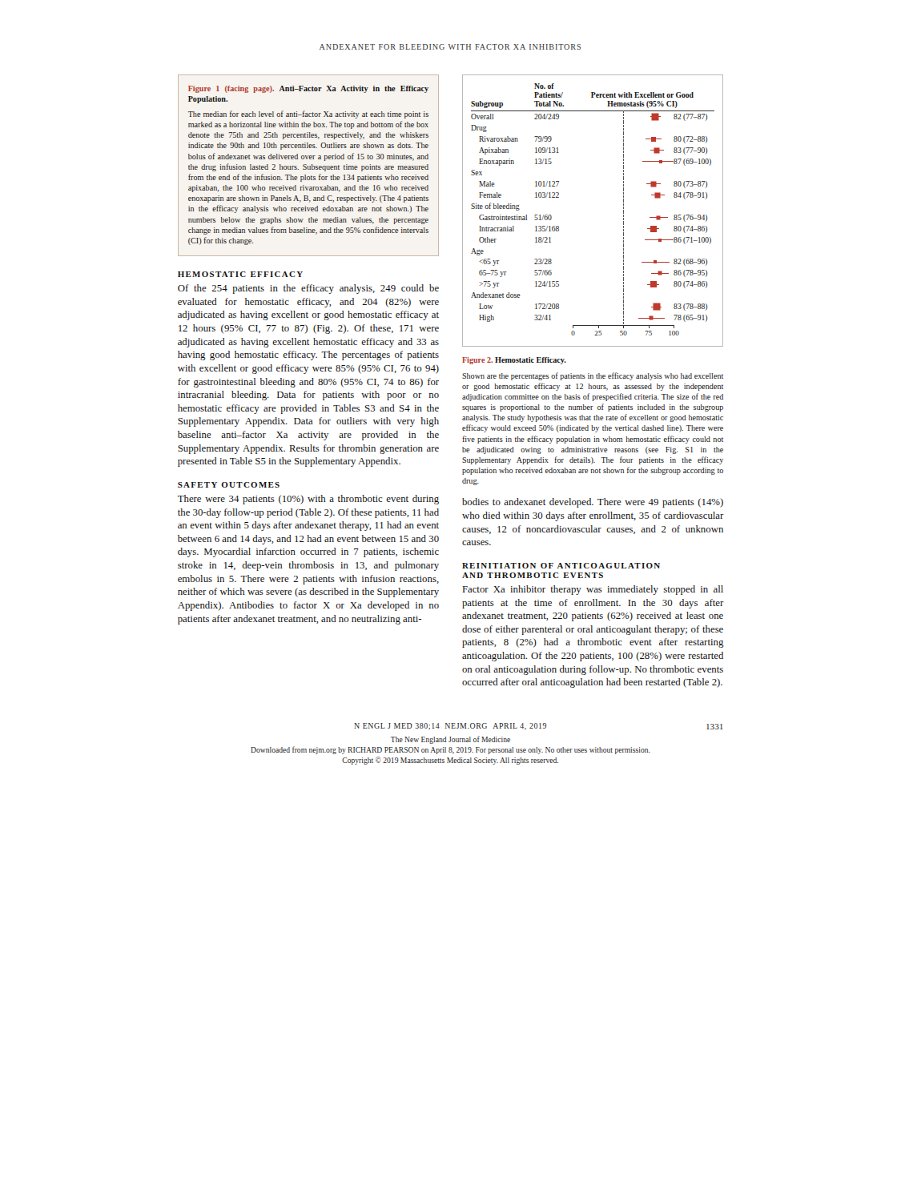Andexanet for Bleeding with Factor Xa Inhibitors
Figure 1 (facing page). Anti–Factor Xa Activity in the Efficacy Population.
The median for each level of anti–factor Xa activity at each time point is marked as a horizontal line within the box. The top and bottom of the box denote the 75th and 25th percentiles, respectively, and the whiskers indicate the 90th and 10th percentiles. Outliers are shown as dots. The bolus of andexanet was delivered over a period of 15 to 30 minutes, and the drug infusion lasted 2 hours. Subsequent time points are measured from the end of the infusion. The plots for the 134 patients who received apixaban, the 100 who received rivaroxaban, and the 16 who received enoxaparin are shown in Panels A, B, and C, respectively. (The 4 patients in the efficacy analysis who received edoxaban are not shown.) The numbers below the graphs show the median values, the percentage change in median values from baseline, and the 95% confidence intervals (CI) for this change.
Hemostatic Efficacy
Of the 254 patients in the efficacy analysis, 249 could be evaluated for hemostatic efficacy, and 204 (82%) were adjudicated as having excellent or good hemostatic efficacy at 12 hours (95% CI, 77 to 87) (Fig. 2). Of these, 171 were adjudicated as having excellent hemostatic efficacy and 33 as having good hemostatic efficacy. The percentages of patients with excellent or good efficacy were 85% (95% CI, 76 to 94) for gastrointestinal bleeding and 80% (95% CI, 74 to 86) for intracranial bleeding. Data for patients with poor or no hemostatic efficacy are provided in Tables S3 and S4 in the Supplementary Appendix. Data for outliers with very high baseline anti–factor Xa activity are provided in the Supplementary Appendix. Results for thrombin generation are presented in Table S5 in the Supplementary Appendix.
Safety Outcomes
There were 34 patients (10%) with a thrombotic event during the 30-day follow-up period (Table 2). Of these patients, 11 had an event within 5 days after andexanet therapy, 11 had an event between 6 and 14 days, and 12 had an event between 15 and 30 days. Myocardial infarction occurred in 7 patients, ischemic stroke in 14, deep-vein thrombosis in 13, and pulmonary embolus in 5. There were 2 patients with infusion reactions, neither of which was severe (as described in the Supplementary Appendix). Antibodies to factor X or Xa developed in no patients after andexanet treatment, and no neutralizing anti-
| Subgroup | No. of Patients/ Total No. | Percent with Excellent or Good Hemostasis (95% CI) |
| --- | --- | --- |
| Overall | 204/249 | | 82 (77–87) |
| Drug | | | |
| Rivaroxaban | 79/99 | | 80 (72–88) |
| Apixaban | 109/131 | | 83 (77–90) |
| Enoxaparin | 13/15 | | 87 (69–100) |
| Sex | | | |
| Male | 101/127 | | 80 (73–87) |
| Female | 103/122 | | 84 (78–91) |
| Site of bleeding | | | |
| Gastrointestinal | 51/60 | | 85 (76–94) |
| Intracranial | 135/168 | | 80 (74–86) |
| Other | 18/21 | | 86 (71–100) |
| Age | | | |
| <65 yr | 23/28 | | 82 (68–96) |
| 65–75 yr | 57/66 | | 86 (78–95) |
| >75 yr | 124/155 | | 80 (74–86) |
| Andexanet dose | | | |
| Low | 172/208 | | 83 (78–88) |
| High | 32/41 | | 78 (65–91) |
| | | 0 25 50 75 100 | |
Figure 2. Hemostatic Efficacy.
Shown are the percentages of patients in the efficacy analysis who had excellent or good hemostatic efficacy at 12 hours, as assessed by the independent adjudication committee on the basis of prespecified criteria. The size of the red squares is proportional to the number of patients included in the subgroup analysis. The study hypothesis was that the rate of excellent or good hemostatic efficacy would exceed 50% (indicated by the vertical dashed line). There were five patients in the efficacy population in whom hemostatic efficacy could not be adjudicated owing to administrative reasons (see Fig. S1 in the Supplementary Appendix for details). The four patients in the efficacy population who received edoxaban are not shown for the subgroup according to drug.
bodies to andexanet developed. There were 49 patients (14%) who died within 30 days after enrollment, 35 of cardiovascular causes, 12 of noncardiovascular causes, and 2 of unknown causes.
Reinitiation of Anticoagulation
and Thrombotic Events
Factor Xa inhibitor therapy was immediately stopped in all patients at the time of enrollment. In the 30 days after andexanet treatment, 220 patients (62%) received at least one dose of either parenteral or oral anticoagulant therapy; of these patients, 8 (2%) had a thrombotic event after restarting anticoagulation. Of the 220 patients, 100 (28%) were restarted on oral anticoagulation during follow-up. No thrombotic events occurred after oral anticoagulation had been restarted (Table 2).
n engl j med 380;14 nejm.org April 4, 2019 1331
The New England Journal of Medicine
Downloaded from nejm.org by RICHARD PEARSON on April 8, 2019. For personal use only. No other uses without permission.
Copyright © 2019 Massachusetts Medical Society. All rights reserved.